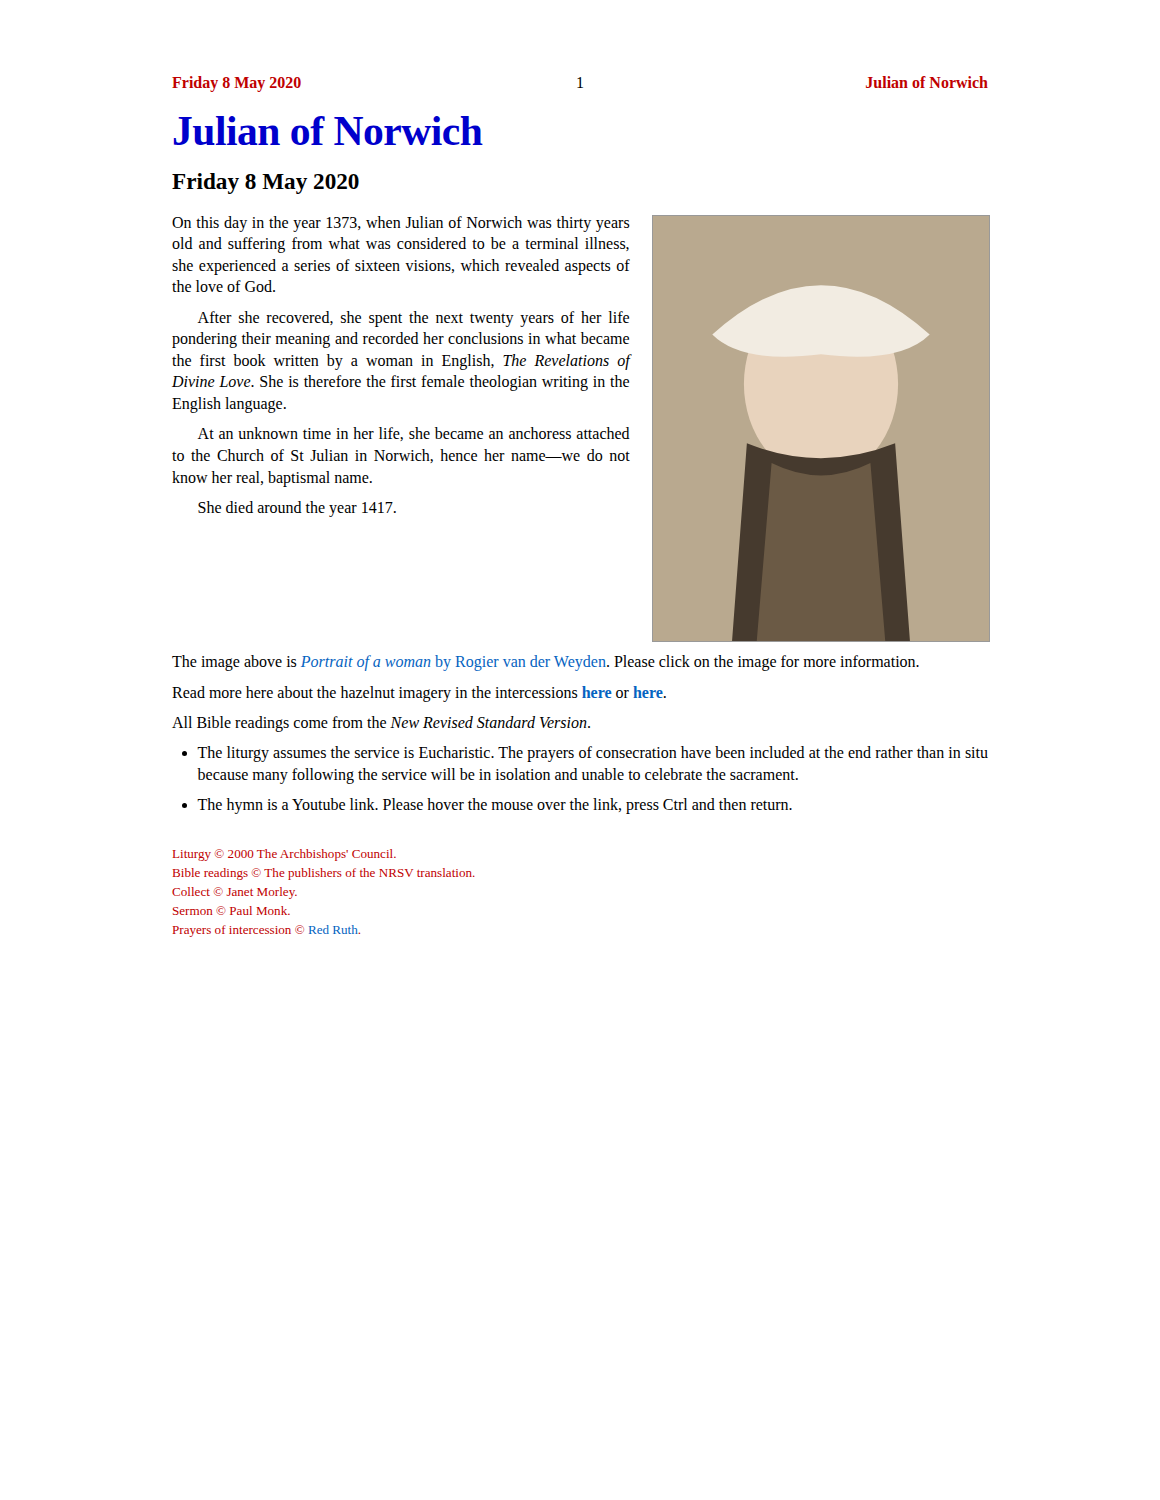Friday 8 May 2020 1 Julian of Norwich
Julian of Norwich
Friday 8 May 2020
On this day in the year 1373, when Julian of Norwich was thirty years old and suffering from what was considered to be a terminal illness, she experienced a series of sixteen visions, which revealed aspects of the love of God.
After she recovered, she spent the next twenty years of her life pondering their meaning and recorded her conclusions in what became the first book written by a woman in English, The Revelations of Divine Love. She is therefore the first female theologian writing in the English language.
At an unknown time in her life, she became an anchoress attached to the Church of St Julian in Norwich, hence her name—we do not know her real, baptismal name.
She died around the year 1417.
The image above is Portrait of a woman by Rogier van der Weyden. Please click on the image for more information.
Read more here about the hazelnut imagery in the intercessions here or here.
All Bible readings come from the New Revised Standard Version.
The liturgy assumes the service is Eucharistic. The prayers of consecration have been included at the end rather than in situ because many following the service will be in isolation and unable to celebrate the sacrament.
The hymn is a Youtube link. Please hover the mouse over the link, press Ctrl and then return.
Liturgy © 2000 The Archbishops' Council.
Bible readings © The publishers of the NRSV translation.
Collect © Janet Morley.
Sermon © Paul Monk.
Prayers of intercession © Red Ruth.